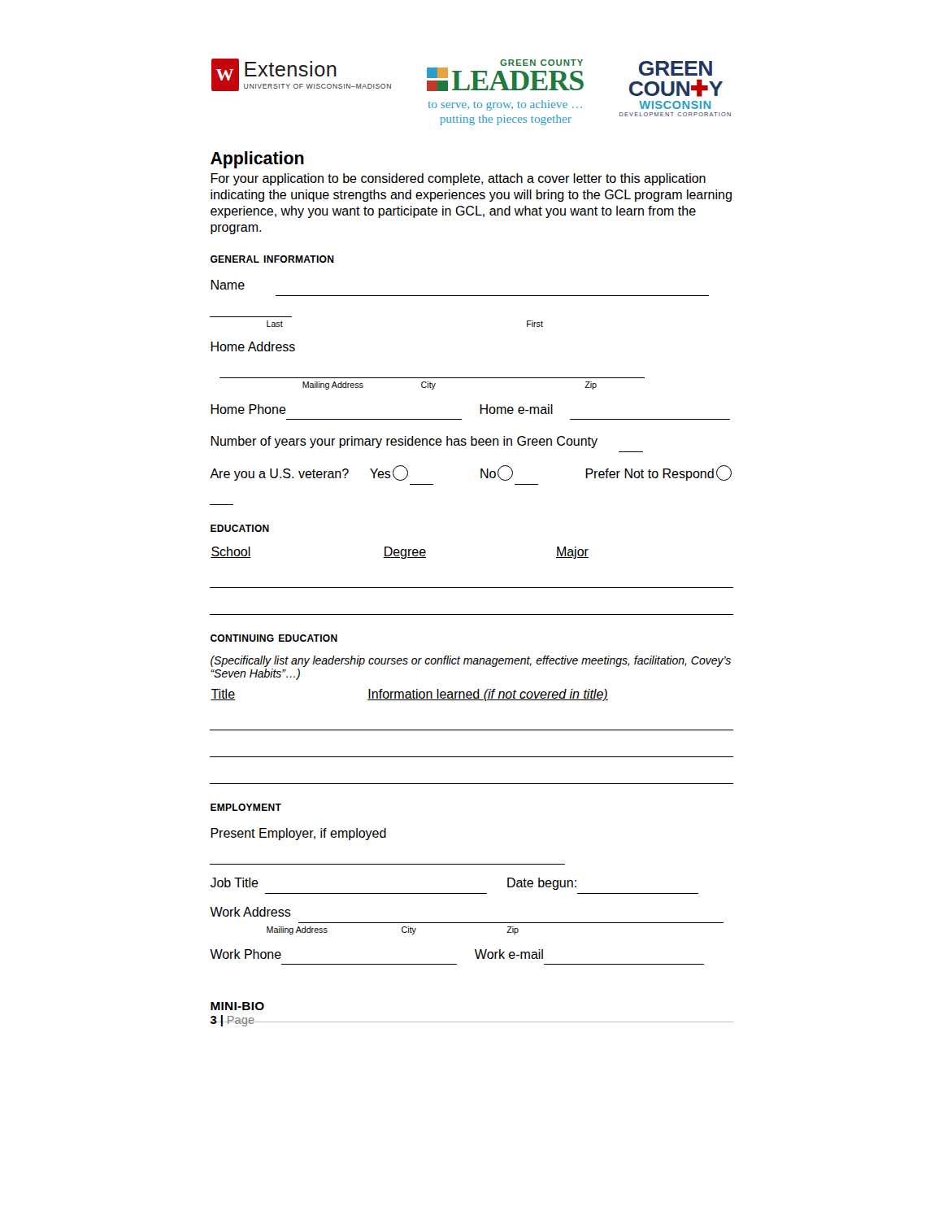W
Extension
UNIVERSITY OF WISCONSIN–MADISON
GREEN COUNTY
LEADERS
to serve, to grow, to achieve …
putting the pieces together
GREEN
COUN✚Y
WISCONSIN
DEVELOPMENT CORPORATION
Application
For your application to be considered complete, attach a cover letter to this application indicating the unique strengths and experiences you will bring to the GCL program learning experience, why you want to participate in GCL, and what you want to learn from the program.
General Information
Name
Last First
Home Address
Mailing Address City Zip
Home Phone Home e-mail
Number of years your primary residence has been in Green County
Are you a U.S. veteran? Yes No Prefer Not to Respond
Education
| School | Degree | Major |
Continuing Education
(Specifically list any leadership courses or conflict management, effective meetings, facilitation, Covey’s “Seven Habits”…)
| Title | Information learned (if not covered in title) |
Employment
Present Employer, if employed
Job Title Date begun:
Work Address
Mailing Address City Zip
Work Phone Work e-mail
MINI-BIO
3 | Page